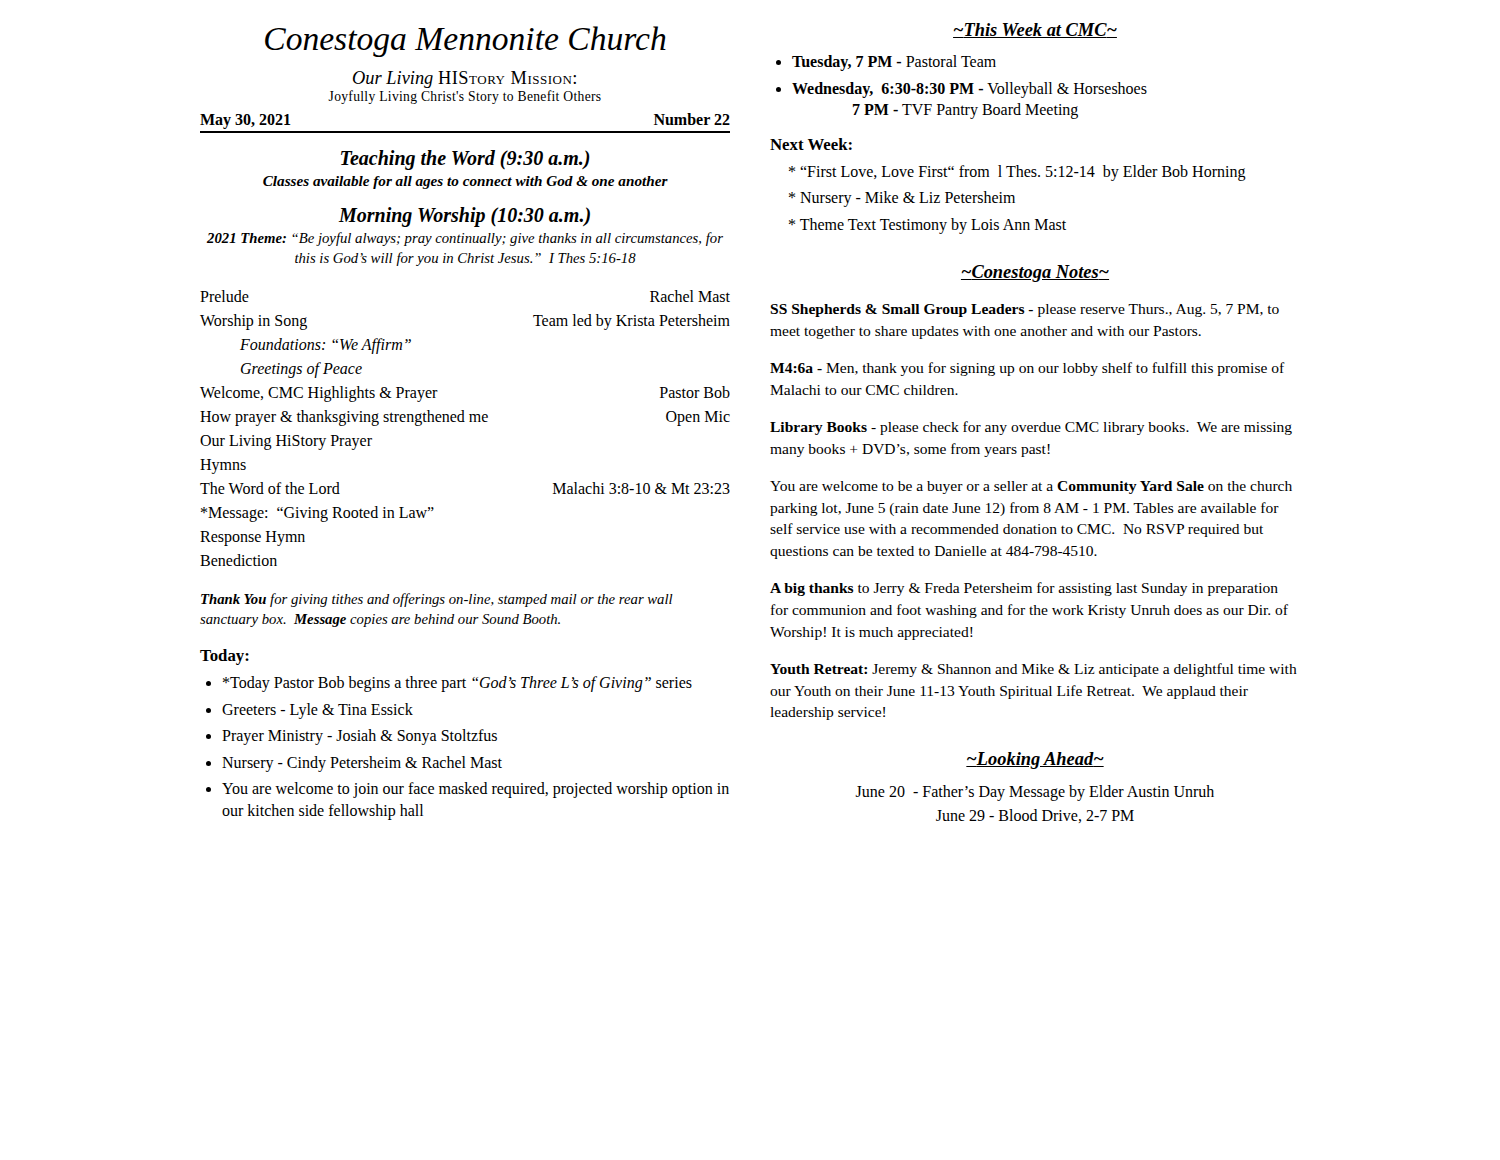Conestoga Mennonite Church
Our Living HIStory Mission:
Joyfully Living Christ's Story to Benefit Others
May 30, 2021 Number 22
Teaching the Word (9:30 a.m.)
Classes available for all ages to connect with God & one another
Morning Worship (10:30 a.m.)
2021 Theme: “Be joyful always; pray continually; give thanks in all circumstances, for this is God’s will for you in Christ Jesus.” I Thes 5:16-18
| Prelude | Rachel Mast |
| Worship in Song | Team led by Krista Petersheim |
| Foundations: “We Affirm” |
| Greetings of Peace |
| Welcome, CMC Highlights & Prayer | Pastor Bob |
| How prayer & thanksgiving strengthened me | Open Mic |
| Our Living HiStory Prayer |
| Hymns |
| The Word of the Lord | Malachi 3:8-10 & Mt 23:23 |
| *Message: “Giving Rooted in Law” |
| Response Hymn |
| Benediction |
Thank You for giving tithes and offerings on-line, stamped mail or the rear wall sanctuary box. Message copies are behind our Sound Booth.
Today:
*Today Pastor Bob begins a three part “God’s Three L’s of Giving” series
Greeters - Lyle & Tina Essick
Prayer Ministry - Josiah & Sonya Stoltzfus
Nursery - Cindy Petersheim & Rachel Mast
You are welcome to join our face masked required, projected worship option in our kitchen side fellowship hall
~This Week at CMC~
Tuesday, 7 PM - Pastoral Team
Wednesday, 6:30-8:30 PM - Volleyball & Horseshoes
7 PM - TVF Pantry Board Meeting
Next Week:
“First Love, Love First“ from l Thes. 5:12-14 by Elder Bob Horning
Nursery - Mike & Liz Petersheim
Theme Text Testimony by Lois Ann Mast
~Conestoga Notes~
SS Shepherds & Small Group Leaders - please reserve Thurs., Aug. 5, 7 PM, to meet together to share updates with one another and with our Pastors.
M4:6a - Men, thank you for signing up on our lobby shelf to fulfill this promise of Malachi to our CMC children.
Library Books - please check for any overdue CMC library books. We are missing many books + DVD’s, some from years past!
You are welcome to be a buyer or a seller at a Community Yard Sale on the church parking lot, June 5 (rain date June 12) from 8 AM - 1 PM. Tables are available for self service use with a recommended donation to CMC. No RSVP required but questions can be texted to Danielle at 484-798-4510.
A big thanks to Jerry & Freda Petersheim for assisting last Sunday in preparation for communion and foot washing and for the work Kristy Unruh does as our Dir. of Worship! It is much appreciated!
Youth Retreat: Jeremy & Shannon and Mike & Liz anticipate a delightful time with our Youth on their June 11-13 Youth Spiritual Life Retreat. We applaud their leadership service!
~Looking Ahead~
June 20 - Father’s Day Message by Elder Austin Unruh
June 29 - Blood Drive, 2-7 PM